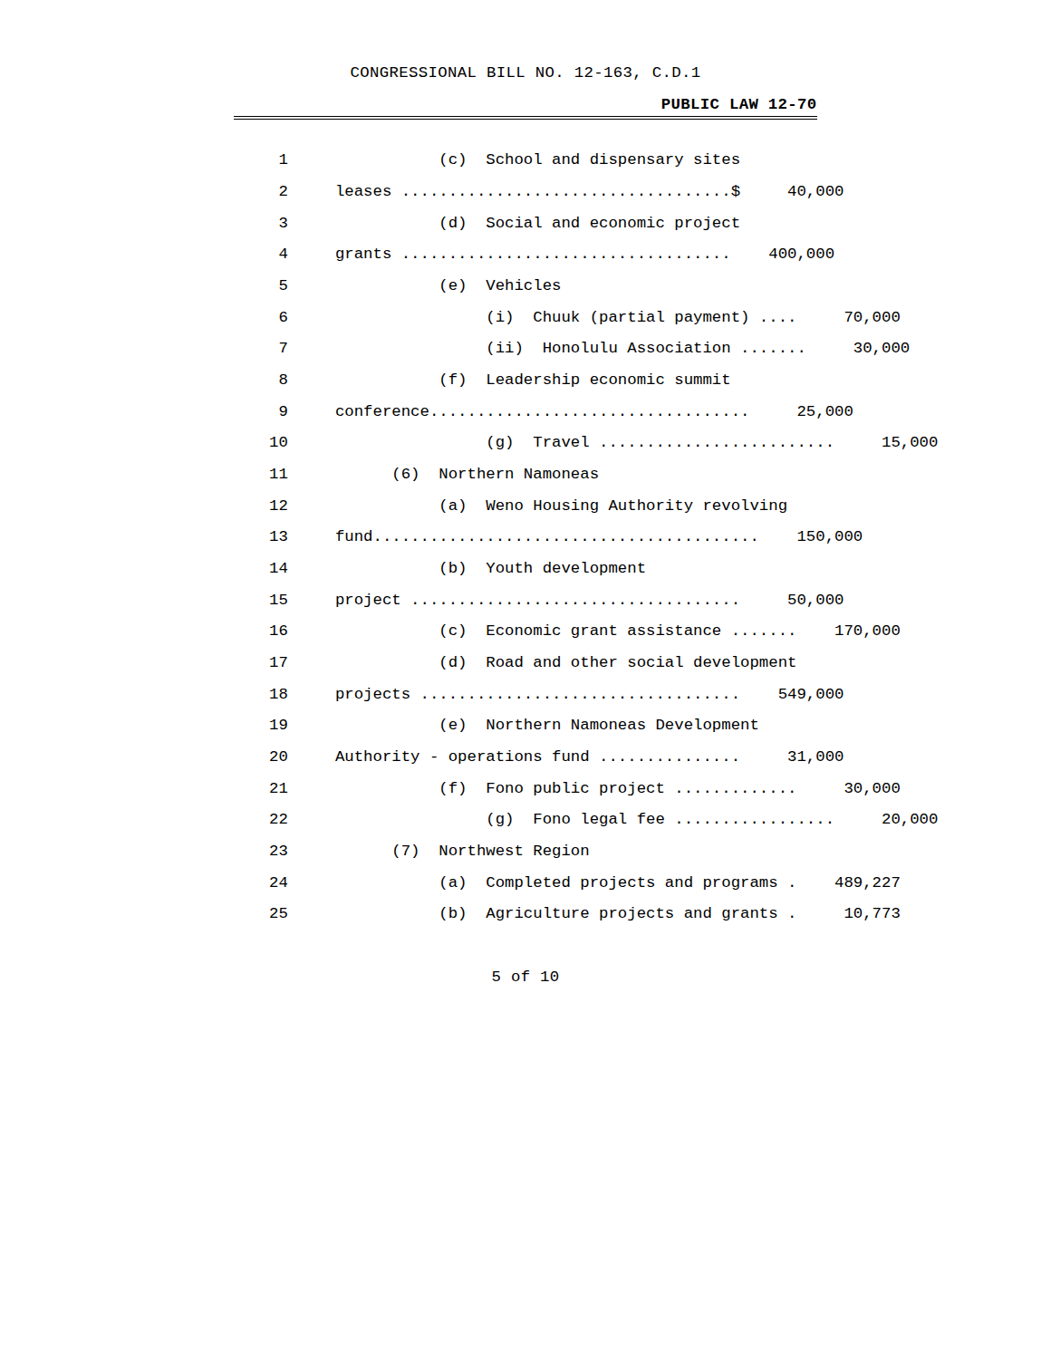CONGRESSIONAL BILL NO. 12-163, C.D.1
PUBLIC LAW 12-70
| 1 | (c) School and dispensary sites |
| 2 | leases ...................................$ 40,000 |
| 3 | (d) Social and economic project |
| 4 | grants ................................... 400,000 |
| 5 | (e) Vehicles |
| 6 | (i) Chuuk (partial payment) .... 70,000 |
| 7 | (ii) Honolulu Association ....... 30,000 |
| 8 | (f) Leadership economic summit |
| 9 | conference.................................. 25,000 |
| 10 | (g) Travel ......................... 15,000 |
| 11 | (6) Northern Namoneas |
| 12 | (a) Weno Housing Authority revolving |
| 13 | fund......................................... 150,000 |
| 14 | (b) Youth development |
| 15 | project ................................... 50,000 |
| 16 | (c) Economic grant assistance ....... 170,000 |
| 17 | (d) Road and other social development |
| 18 | projects .................................. 549,000 |
| 19 | (e) Northern Namoneas Development |
| 20 | Authority - operations fund ............... 31,000 |
| 21 | (f) Fono public project ............. 30,000 |
| 22 | (g) Fono legal fee ................. 20,000 |
| 23 | (7) Northwest Region |
| 24 | (a) Completed projects and programs . 489,227 |
| 25 | (b) Agriculture projects and grants . 10,773 |
5 of 10